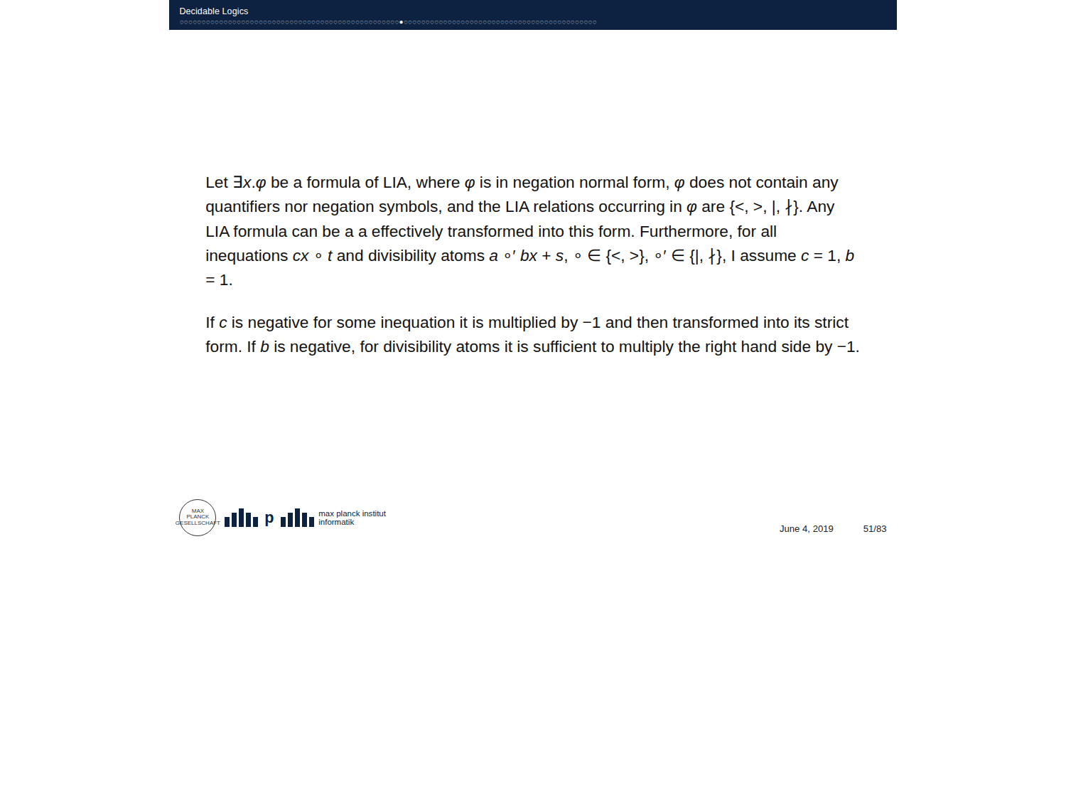Decidable Logics
○○○○○○○○○○○○○○○○○○○○○○○○○○○○○○○○○○○○○○○○○○○○○○○○○○●○○○○○○○○○○○○○○○○○○○○○○○○○○○○○○○○○○○○○○○○○○○○
Let ∃x.φ be a formula of LIA, where φ is in negation normal form, φ does not contain any quantifiers nor negation symbols, and the LIA relations occurring in φ are {<, >, |, ∤}. Any LIA formula can be a a effectively transformed into this form. Furthermore, for all inequations cx ∘ t and divisibility atoms a ∘′ bx + s, ∘ ∈ {<, >}, ∘′ ∈ {|, ∤}, I assume c = 1, b = 1.
If c is negative for some inequation it is multiplied by −1 and then transformed into its strict form. If b is negative, for divisibility atoms it is sufficient to multiply the right hand side by −1.
MAX
PLANCK
GESELLSCHAFT
p
max planck institut
informatik
June 4, 2019 51/83